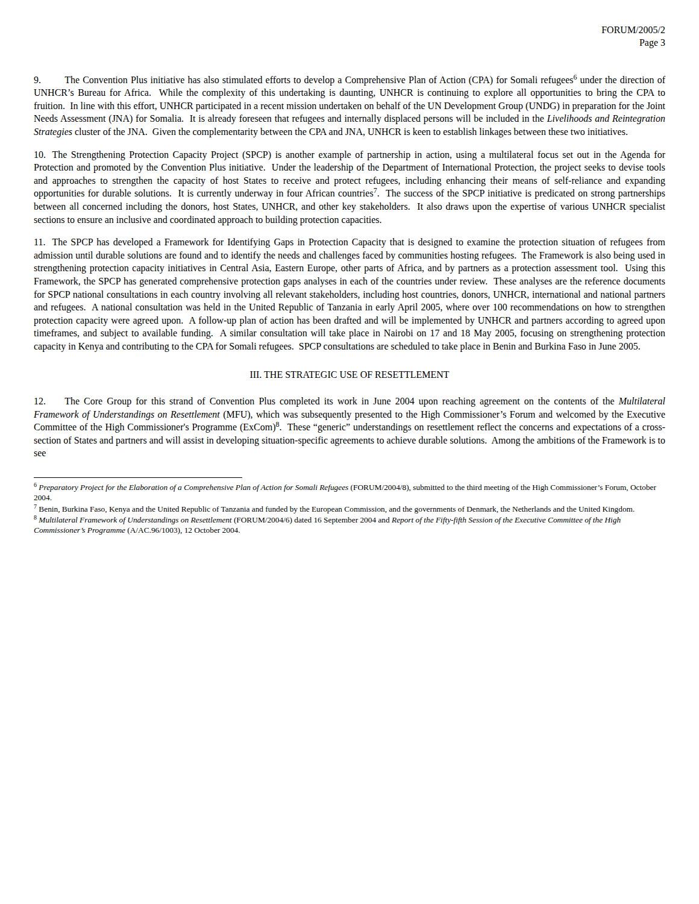FORUM/2005/2
Page 3
9. The Convention Plus initiative has also stimulated efforts to develop a Comprehensive Plan of Action (CPA) for Somali refugees6 under the direction of UNHCR’s Bureau for Africa. While the complexity of this undertaking is daunting, UNHCR is continuing to explore all opportunities to bring the CPA to fruition. In line with this effort, UNHCR participated in a recent mission undertaken on behalf of the UN Development Group (UNDG) in preparation for the Joint Needs Assessment (JNA) for Somalia. It is already foreseen that refugees and internally displaced persons will be included in the Livelihoods and Reintegration Strategies cluster of the JNA. Given the complementarity between the CPA and JNA, UNHCR is keen to establish linkages between these two initiatives.
10. The Strengthening Protection Capacity Project (SPCP) is another example of partnership in action, using a multilateral focus set out in the Agenda for Protection and promoted by the Convention Plus initiative. Under the leadership of the Department of International Protection, the project seeks to devise tools and approaches to strengthen the capacity of host States to receive and protect refugees, including enhancing their means of self-reliance and expanding opportunities for durable solutions. It is currently underway in four African countries7. The success of the SPCP initiative is predicated on strong partnerships between all concerned including the donors, host States, UNHCR, and other key stakeholders. It also draws upon the expertise of various UNHCR specialist sections to ensure an inclusive and coordinated approach to building protection capacities.
11. The SPCP has developed a Framework for Identifying Gaps in Protection Capacity that is designed to examine the protection situation of refugees from admission until durable solutions are found and to identify the needs and challenges faced by communities hosting refugees. The Framework is also being used in strengthening protection capacity initiatives in Central Asia, Eastern Europe, other parts of Africa, and by partners as a protection assessment tool. Using this Framework, the SPCP has generated comprehensive protection gaps analyses in each of the countries under review. These analyses are the reference documents for SPCP national consultations in each country involving all relevant stakeholders, including host countries, donors, UNHCR, international and national partners and refugees. A national consultation was held in the United Republic of Tanzania in early April 2005, where over 100 recommendations on how to strengthen protection capacity were agreed upon. A follow-up plan of action has been drafted and will be implemented by UNHCR and partners according to agreed upon timeframes, and subject to available funding. A similar consultation will take place in Nairobi on 17 and 18 May 2005, focusing on strengthening protection capacity in Kenya and contributing to the CPA for Somali refugees. SPCP consultations are scheduled to take place in Benin and Burkina Faso in June 2005.
III. THE STRATEGIC USE OF RESETTLEMENT
12. The Core Group for this strand of Convention Plus completed its work in June 2004 upon reaching agreement on the contents of the Multilateral Framework of Understandings on Resettlement (MFU), which was subsequently presented to the High Commissioner’s Forum and welcomed by the Executive Committee of the High Commissioner's Programme (ExCom)8. These “generic” understandings on resettlement reflect the concerns and expectations of a cross-section of States and partners and will assist in developing situation-specific agreements to achieve durable solutions. Among the ambitions of the Framework is to see
6 Preparatory Project for the Elaboration of a Comprehensive Plan of Action for Somali Refugees (FORUM/2004/8), submitted to the third meeting of the High Commissioner’s Forum, October 2004.
7 Benin, Burkina Faso, Kenya and the United Republic of Tanzania and funded by the European Commission, and the governments of Denmark, the Netherlands and the United Kingdom.
8 Multilateral Framework of Understandings on Resettlement (FORUM/2004/6) dated 16 September 2004 and Report of the Fifty-fifth Session of the Executive Committee of the High Commissioner’s Programme (A/AC.96/1003), 12 October 2004.